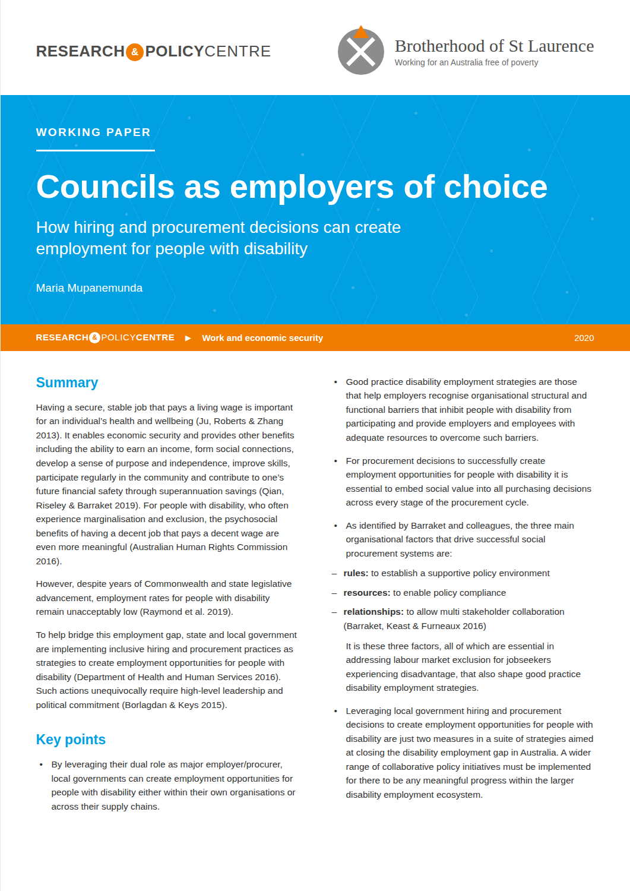RESEARCH&POLICY CENTRE
Brotherhood of St Laurence
Working for an Australia free of poverty
Working paper
Councils as employers of choice
How hiring and procurement decisions can create employment for people with disability
Maria Mupanemunda
RESEARCH&POLICYCENTRE ▶ Work and economic security 2020
Summary
Having a secure, stable job that pays a living wage is important for an individual’s health and wellbeing (Ju, Roberts & Zhang 2013). It enables economic security and provides other benefits including the ability to earn an income, form social connections, develop a sense of purpose and independence, improve skills, participate regularly in the community and contribute to one’s future financial safety through superannuation savings (Qian, Riseley & Barraket 2019). For people with disability, who often experience marginalisation and exclusion, the psychosocial benefits of having a decent job that pays a decent wage are even more meaningful (Australian Human Rights Commission 2016).
However, despite years of Commonwealth and state legislative advancement, employment rates for people with disability remain unacceptably low (Raymond et al. 2019).
To help bridge this employment gap, state and local government are implementing inclusive hiring and procurement practices as strategies to create employment opportunities for people with disability (Department of Health and Human Services 2016). Such actions unequivocally require high-level leadership and political commitment (Borlagdan & Keys 2015).
Key points
By leveraging their dual role as major employer/procurer, local governments can create employment opportunities for people with disability either within their own organisations or across their supply chains.
Good practice disability employment strategies are those that help employers recognise organisational structural and functional barriers that inhibit people with disability from participating and provide employers and employees with adequate resources to overcome such barriers.
For procurement decisions to successfully create employment opportunities for people with disability it is essential to embed social value into all purchasing decisions across every stage of the procurement cycle.
As identified by Barraket and colleagues, the three main organisational factors that drive successful social procurement systems are:
rules: to establish a supportive policy environment
resources: to enable policy compliance
relationships: to allow multi stakeholder collaboration (Barraket, Keast & Furneaux 2016)
It is these three factors, all of which are essential in addressing labour market exclusion for jobseekers experiencing disadvantage, that also shape good practice disability employment strategies.
Leveraging local government hiring and procurement decisions to create employment opportunities for people with disability are just two measures in a suite of strategies aimed at closing the disability employment gap in Australia. A wider range of collaborative policy initiatives must be implemented for there to be any meaningful progress within the larger disability employment ecosystem.